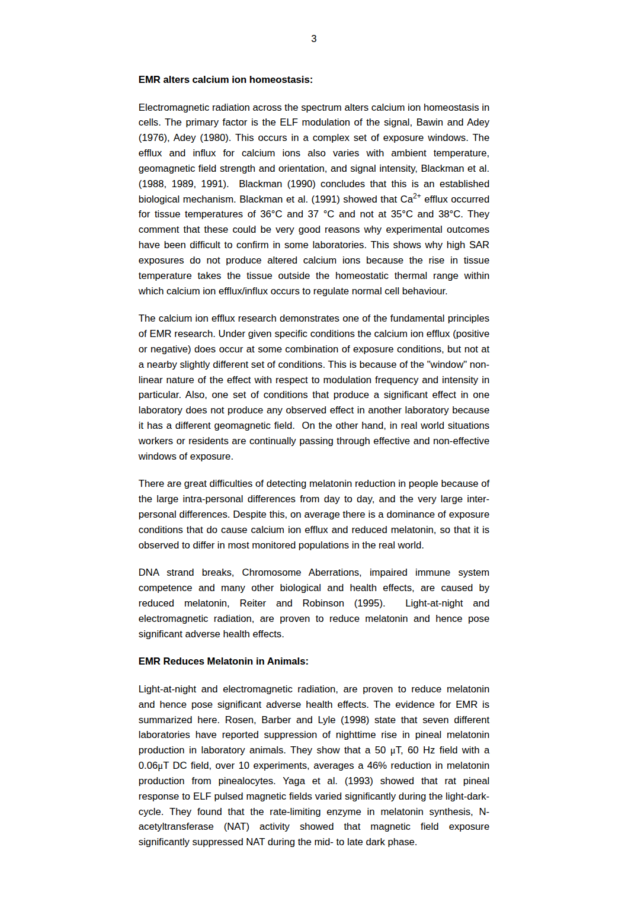3
EMR alters calcium ion homeostasis:
Electromagnetic radiation across the spectrum alters calcium ion homeostasis in cells. The primary factor is the ELF modulation of the signal, Bawin and Adey (1976), Adey (1980). This occurs in a complex set of exposure windows. The efflux and influx for calcium ions also varies with ambient temperature, geomagnetic field strength and orientation, and signal intensity, Blackman et al. (1988, 1989, 1991). Blackman (1990) concludes that this is an established biological mechanism. Blackman et al. (1991) showed that Ca2+ efflux occurred for tissue temperatures of 36°C and 37 °C and not at 35°C and 38°C. They comment that these could be very good reasons why experimental outcomes have been difficult to confirm in some laboratories. This shows why high SAR exposures do not produce altered calcium ions because the rise in tissue temperature takes the tissue outside the homeostatic thermal range within which calcium ion efflux/influx occurs to regulate normal cell behaviour.
The calcium ion efflux research demonstrates one of the fundamental principles of EMR research. Under given specific conditions the calcium ion efflux (positive or negative) does occur at some combination of exposure conditions, but not at a nearby slightly different set of conditions. This is because of the "window" non-linear nature of the effect with respect to modulation frequency and intensity in particular. Also, one set of conditions that produce a significant effect in one laboratory does not produce any observed effect in another laboratory because it has a different geomagnetic field. On the other hand, in real world situations workers or residents are continually passing through effective and non-effective windows of exposure.
There are great difficulties of detecting melatonin reduction in people because of the large intra-personal differences from day to day, and the very large inter-personal differences. Despite this, on average there is a dominance of exposure conditions that do cause calcium ion efflux and reduced melatonin, so that it is observed to differ in most monitored populations in the real world.
DNA strand breaks, Chromosome Aberrations, impaired immune system competence and many other biological and health effects, are caused by reduced melatonin, Reiter and Robinson (1995). Light-at-night and electromagnetic radiation, are proven to reduce melatonin and hence pose significant adverse health effects.
EMR Reduces Melatonin in Animals:
Light-at-night and electromagnetic radiation, are proven to reduce melatonin and hence pose significant adverse health effects. The evidence for EMR is summarized here. Rosen, Barber and Lyle (1998) state that seven different laboratories have reported suppression of nighttime rise in pineal melatonin production in laboratory animals. They show that a 50 μ T, 60 Hz field with a 0.06μ T DC field, over 10 experiments, averages a 46% reduction in melatonin production from pinealocytes. Yaga et al. (1993) showed that rat pineal response to ELF pulsed magnetic fields varied significantly during the light-dark-cycle. They found that the rate-limiting enzyme in melatonin synthesis, N-acetyltransferase (NAT) activity showed that magnetic field exposure significantly suppressed NAT during the mid- to late dark phase.